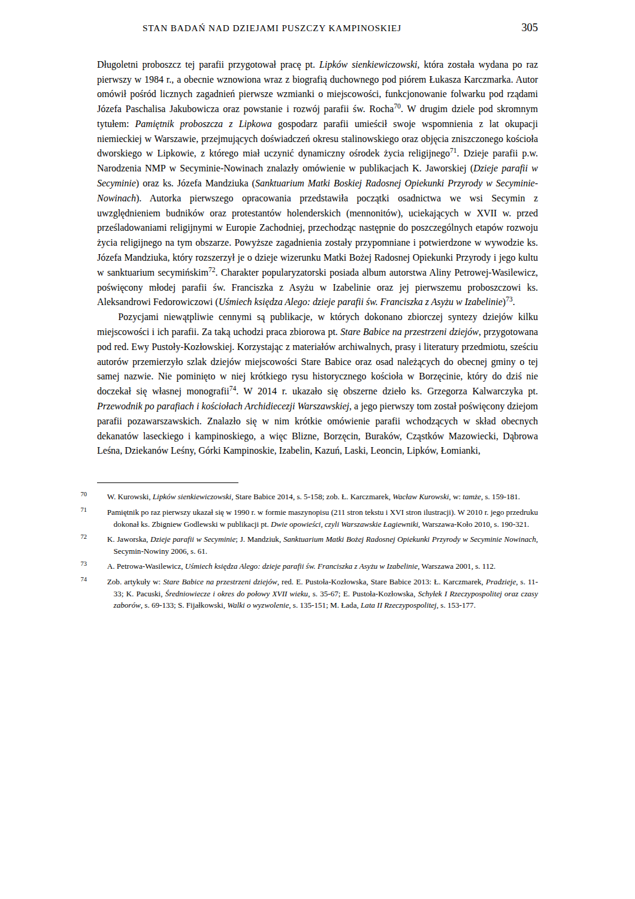Stan badań nad dziejami Puszczy Kampinoskiej 305
Długoletni proboszcz tej parafii przygotował pracę pt. Lipków sienkiewiczowski, która została wydana po raz pierwszy w 1984 r., a obecnie wznowiona wraz z biografią duchownego pod piórem Łukasza Karczmarka. Autor omówił pośród licznych zagadnień pierwsze wzmianki o miejscowości, funkcjonowanie folwarku pod rządami Józefa Paschalisa Jakubowicza oraz powstanie i rozwój parafii św. Rocha70. W drugim dziele pod skromnym tytułem: Pamiętnik proboszcza z Lipkowa gospodarz parafii umieścił swoje wspomnienia z lat okupacji niemieckiej w Warszawie, przejmujących doświadczeń okresu stalinowskiego oraz objęcia zniszczonego kościoła dworskiego w Lipkowie, z którego miał uczynić dynamiczny ośrodek życia religijnego71. Dzieje parafii p.w. Narodzenia NMP w Secyminie-Nowinach znalazły omówienie w publikacjach K. Jaworskiej (Dzieje parafii w Secyminie) oraz ks. Józefa Mandziuka (Sanktuarium Matki Boskiej Radosnej Opiekunki Przyrody w Secyminie-Nowinach). Autorka pierwszego opracowania przedstawiła początki osadnictwa we wsi Secymin z uwzględnieniem budników oraz protestantów holenderskich (mennonitów), uciekających w XVII w. przed prześladowaniami religijnymi w Europie Zachodniej, przechodząc następnie do poszczególnych etapów rozwoju życia religijnego na tym obszarze. Powyższe zagadnienia zostały przypomniane i potwierdzone w wywodzie ks. Józefa Mandziuka, który rozszerzył je o dzieje wizerunku Matki Bożej Radosnej Opiekunki Przyrody i jego kultu w sanktuarium secymińskim72. Charakter popularyzatorski posiada album autorstwa Aliny Petrowej-Wasilewicz, poświęcony młodej parafii św. Franciszka z Asyżu w Izabelinie oraz jej pierwszemu proboszczowi ks. Aleksandrowi Fedorowiczowi (Uśmiech księdza Alego: dzieje parafii św. Franciszka z Asyżu w Izabelinie)73.
Pozycjami niewątpliwie cennymi są publikacje, w których dokonano zbiorczej syntezy dziejów kilku miejscowości i ich parafii. Za taką uchodzi praca zbiorowa pt. Stare Babice na przestrzeni dziejów, przygotowana pod red. Ewy Pustoły-Kozłowskiej. Korzystając z materiałów archiwalnych, prasy i literatury przedmiotu, sześciu autorów przemierzyło szlak dziejów miejscowości Stare Babice oraz osad należących do obecnej gminy o tej samej nazwie. Nie pominięto w niej krótkiego rysu historycznego kościoła w Borzęcinie, który do dziś nie doczekał się własnej monografii74. W 2014 r. ukazało się obszerne dzieło ks. Grzegorza Kalwarczyka pt. Przewodnik po parafiach i kościołach Archidiecezji Warszawskiej, a jego pierwszy tom został poświęcony dziejom parafii pozawarszawskich. Znalazło się w nim krótkie omówienie parafii wchodzących w skład obecnych dekanatów laseckiego i kampinoskiego, a więc Blizne, Borzęcin, Buraków, Cząstków Mazowiecki, Dąbrowa Leśna, Dziekanów Leśny, Górki Kampinoskie, Izabelin, Kazuń, Laski, Leoncin, Lipków, Łomianki,
70 W. Kurowski, Lipków sienkiewiczowski, Stare Babice 2014, s. 5-158; zob. Ł. Karczmarek, Wacław Kurowski, w: tamże, s. 159-181.
71 Pamiętnik po raz pierwszy ukazał się w 1990 r. w formie maszynopisu (211 stron tekstu i XVI stron ilustracji). W 2010 r. jego przedruku dokonał ks. Zbigniew Godlewski w publikacji pt. Dwie opowieści, czyli Warszawskie Łagiewniki, Warszawa-Koło 2010, s. 190-321.
72 K. Jaworska, Dzieje parafii w Secyminie; J. Mandziuk, Sanktuarium Matki Bożej Radosnej Opiekunki Przyrody w Secyminie Nowinach, Secymin-Nowiny 2006, s. 61.
73 A. Petrowa-Wasilewicz, Uśmiech księdza Alego: dzieje parafii św. Franciszka z Asyżu w Izabelinie, Warszawa 2001, s. 112.
74 Zob. artykuły w: Stare Babice na przestrzeni dziejów, red. E. Pustoła-Kozłowska, Stare Babice 2013: Ł. Karczmarek, Pradzieje, s. 11-33; K. Pacuski, Średniowiecze i okres do połowy XVII wieku, s. 35-67; E. Pustoła-Kozłowska, Schyłek I Rzeczypospolitej oraz czasy zaborów, s. 69-133; S. Fijałkowski, Walki o wyzwolenie, s. 135-151; M. Łada, Lata II Rzeczypospolitej, s. 153-177.